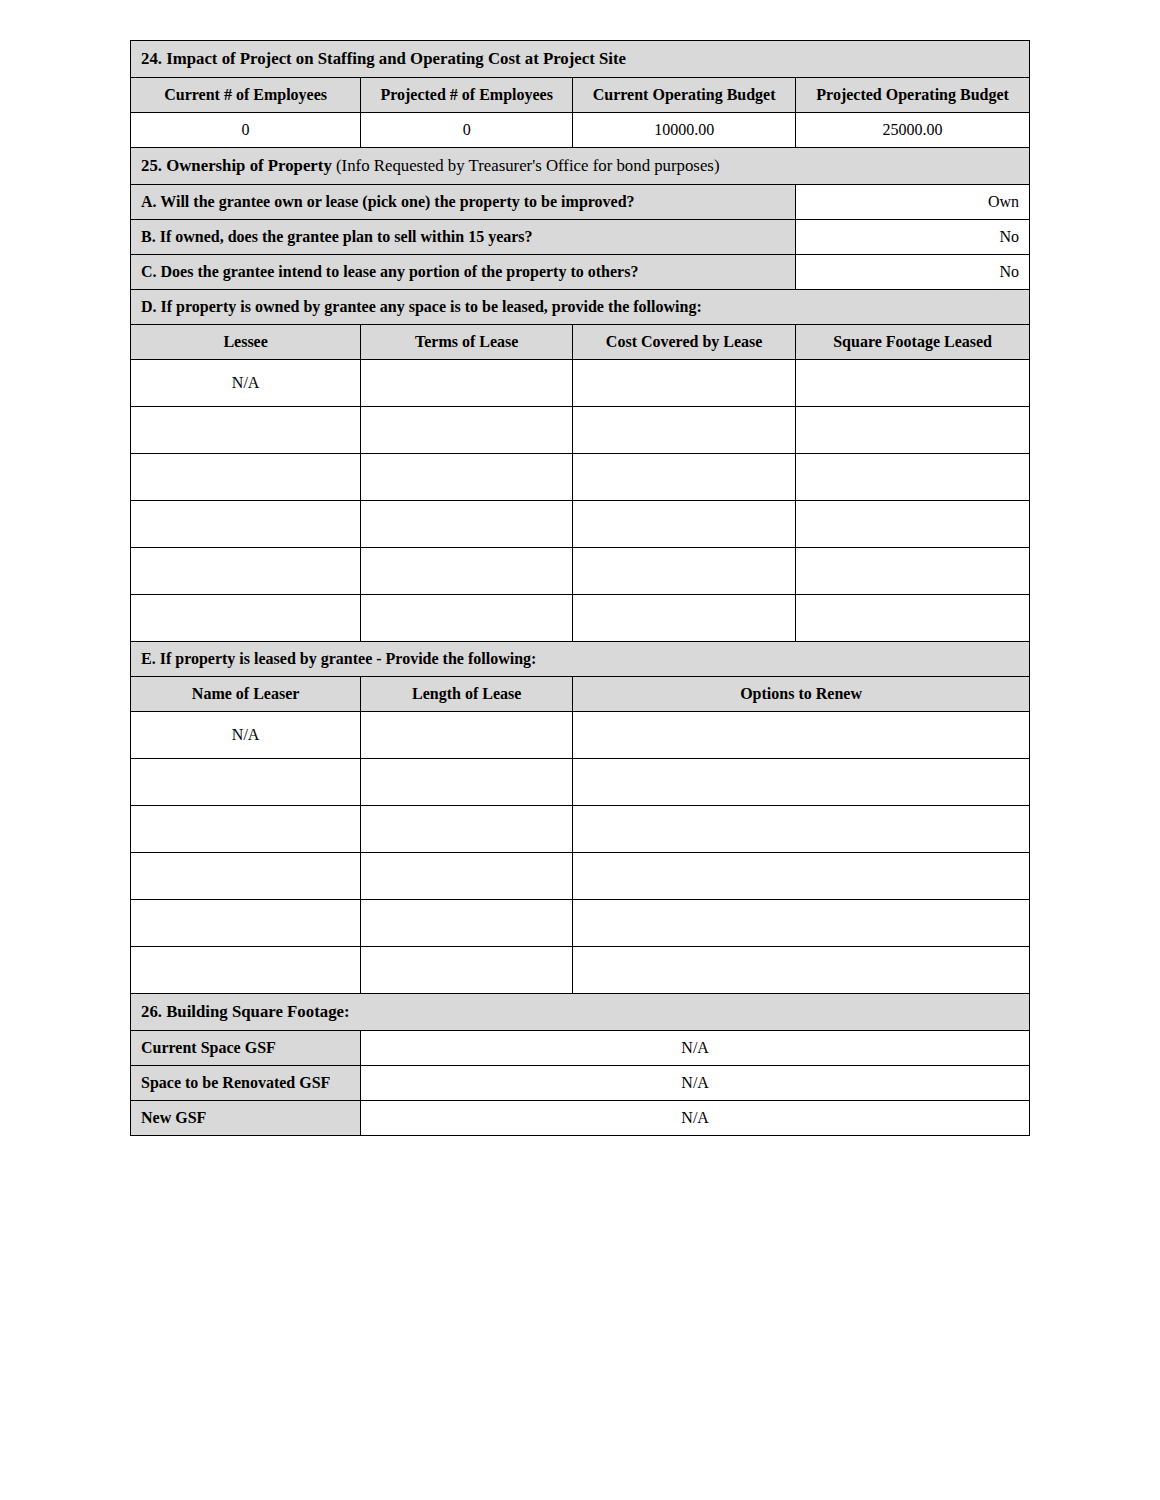| 24. Impact of Project on Staffing and Operating Cost at Project Site |
| Current # of Employees | Projected # of Employees | Current Operating Budget | Projected Operating Budget |
| 0 | 0 | 10000.00 | 25000.00 |
| 25. Ownership of Property (Info Requested by Treasurer's Office for bond purposes) |
| A. Will the grantee own or lease (pick one) the property to be improved? | Own |
| B. If owned, does the grantee plan to sell within 15 years? | No |
| C. Does the grantee intend to lease any portion of the property to others? | No |
| D. If property is owned by grantee any space is to be leased, provide the following: |
| Lessee | Terms of Lease | Cost Covered by Lease | Square Footage Leased |
| N/A | | | |
| E. If property is leased by grantee - Provide the following: |
| Name of Leaser | Length of Lease | Options to Renew |
| N/A | | |
| 26. Building Square Footage: |
| Current Space GSF | N/A |
| Space to be Renovated GSF | N/A |
| New GSF | N/A |